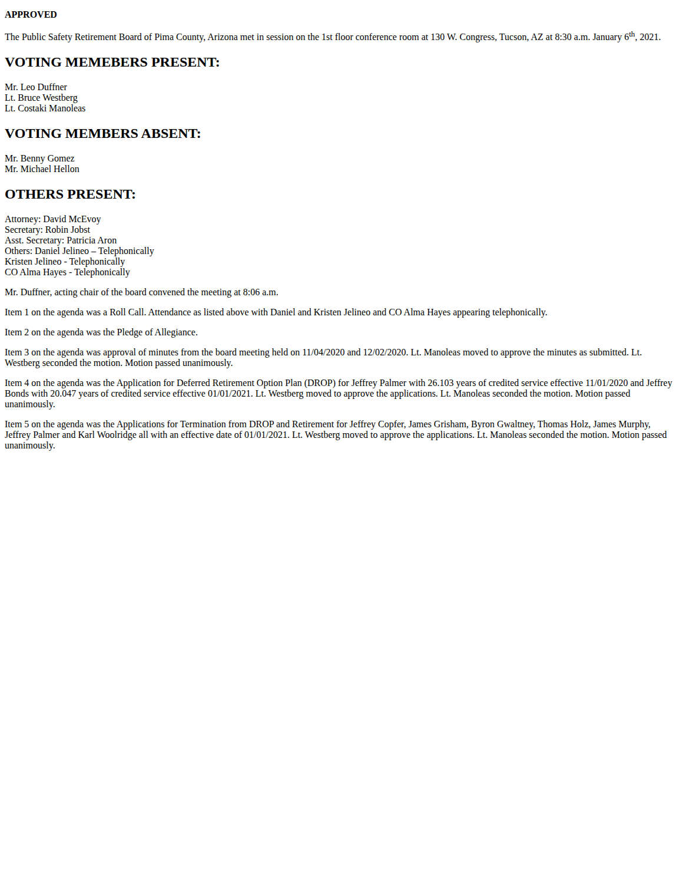APPROVED
The Public Safety Retirement Board of Pima County, Arizona met in session on the 1st floor conference room at 130 W. Congress, Tucson, AZ at 8:30 a.m. January 6th, 2021.
VOTING MEMEBERS PRESENT:
Mr. Leo Duffner
Lt. Bruce Westberg
Lt. Costaki Manoleas
VOTING MEMBERS ABSENT:
Mr. Benny Gomez
Mr. Michael Hellon
OTHERS PRESENT:
Attorney: David McEvoy
Secretary: Robin Jobst
Asst. Secretary: Patricia Aron
Others: Daniel Jelineo – Telephonically
Kristen Jelineo - Telephonically
CO Alma Hayes - Telephonically
Mr. Duffner, acting chair of the board convened the meeting at 8:06 a.m.
Item 1 on the agenda was a Roll Call. Attendance as listed above with Daniel and Kristen Jelineo and CO Alma Hayes appearing telephonically.
Item 2 on the agenda was the Pledge of Allegiance.
Item 3 on the agenda was approval of minutes from the board meeting held on 11/04/2020 and 12/02/2020. Lt. Manoleas moved to approve the minutes as submitted. Lt. Westberg seconded the motion. Motion passed unanimously.
Item 4 on the agenda was the Application for Deferred Retirement Option Plan (DROP) for Jeffrey Palmer with 26.103 years of credited service effective 11/01/2020 and Jeffrey Bonds with 20.047 years of credited service effective 01/01/2021. Lt. Westberg moved to approve the applications. Lt. Manoleas seconded the motion. Motion passed unanimously.
Item 5 on the agenda was the Applications for Termination from DROP and Retirement for Jeffrey Copfer, James Grisham, Byron Gwaltney, Thomas Holz, James Murphy, Jeffrey Palmer and Karl Woolridge all with an effective date of 01/01/2021. Lt. Westberg moved to approve the applications. Lt. Manoleas seconded the motion. Motion passed unanimously.